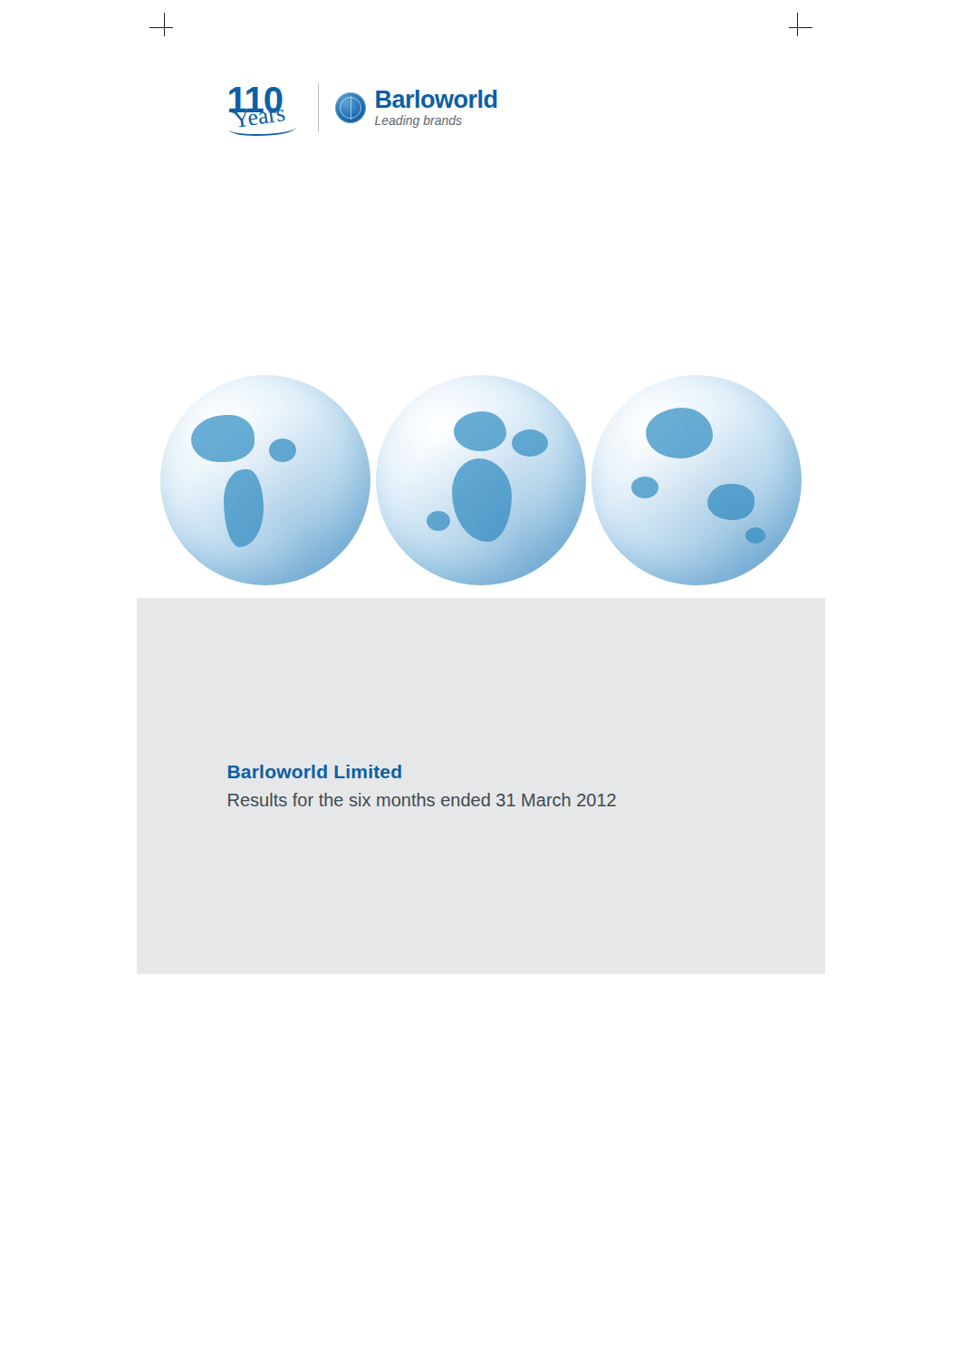110 Years
Barloworld
Leading brands
Barloworld Limited
Results for the six months ended 31 March 2012